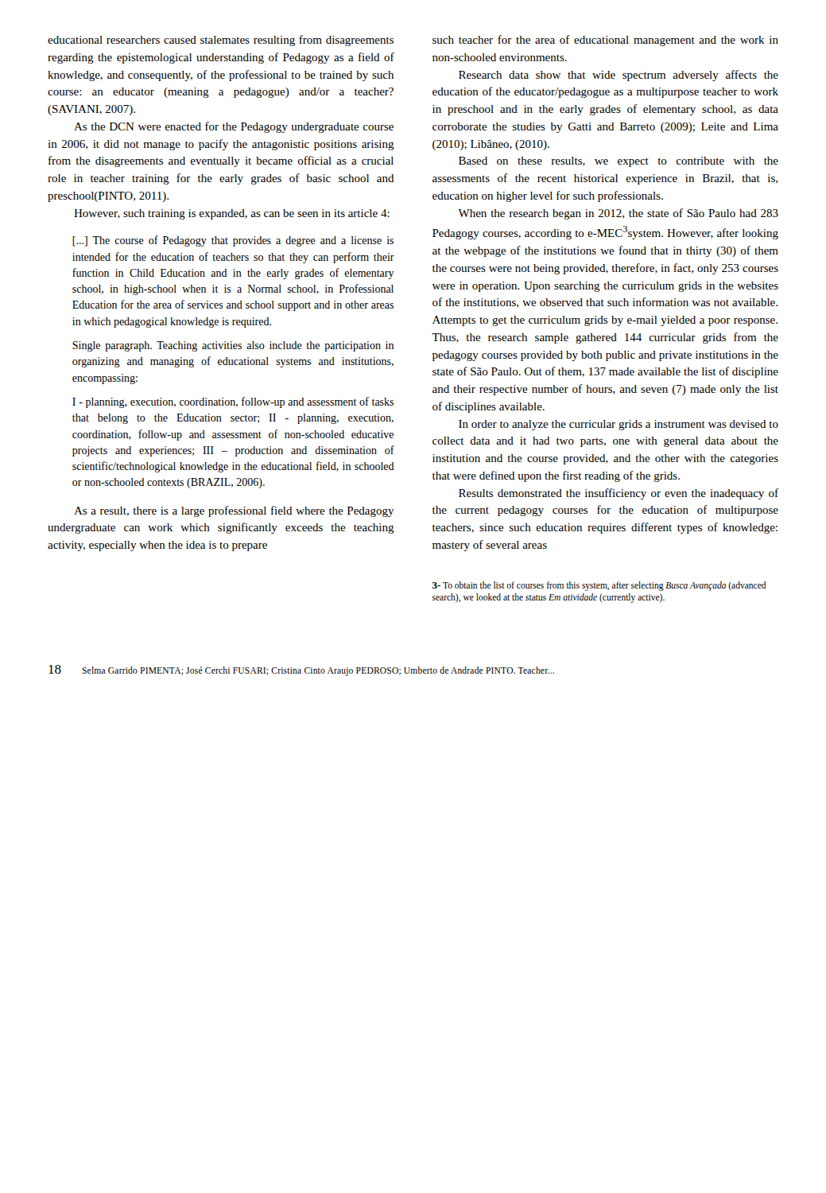educational researchers caused stalemates resulting from disagreements regarding the epistemological understanding of Pedagogy as a field of knowledge, and consequently, of the professional to be trained by such course: an educator (meaning a pedagogue) and/or a teacher? (SAVIANI, 2007).
As the DCN were enacted for the Pedagogy undergraduate course in 2006, it did not manage to pacify the antagonistic positions arising from the disagreements and eventually it became official as a crucial role in teacher training for the early grades of basic school and preschool(PINTO, 2011).
However, such training is expanded, as can be seen in its article 4:
[...] The course of Pedagogy that provides a degree and a license is intended for the education of teachers so that they can perform their function in Child Education and in the early grades of elementary school, in high-school when it is a Normal school, in Professional Education for the area of services and school support and in other areas in which pedagogical knowledge is required.
Single paragraph. Teaching activities also include the participation in organizing and managing of educational systems and institutions, encompassing:
I - planning, execution, coordination, follow-up and assessment of tasks that belong to the Education sector; II - planning, execution, coordination, follow-up and assessment of non-schooled educative projects and experiences; III – production and dissemination of scientific/technological knowledge in the educational field, in schooled or non-schooled contexts (BRAZIL, 2006).
As a result, there is a large professional field where the Pedagogy undergraduate can work which significantly exceeds the teaching activity, especially when the idea is to prepare
such teacher for the area of educational management and the work in non-schooled environments.
Research data show that wide spectrum adversely affects the education of the educator/pedagogue as a multipurpose teacher to work in preschool and in the early grades of elementary school, as data corroborate the studies by Gatti and Barreto (2009); Leite and Lima (2010); Libâneo, (2010).
Based on these results, we expect to contribute with the assessments of the recent historical experience in Brazil, that is, education on higher level for such professionals.
When the research began in 2012, the state of São Paulo had 283 Pedagogy courses, according to e-MEC3system. However, after looking at the webpage of the institutions we found that in thirty (30) of them the courses were not being provided, therefore, in fact, only 253 courses were in operation. Upon searching the curriculum grids in the websites of the institutions, we observed that such information was not available. Attempts to get the curriculum grids by e-mail yielded a poor response. Thus, the research sample gathered 144 curricular grids from the pedagogy courses provided by both public and private institutions in the state of São Paulo. Out of them, 137 made available the list of discipline and their respective number of hours, and seven (7) made only the list of disciplines available.
In order to analyze the curricular grids a instrument was devised to collect data and it had two parts, one with general data about the institution and the course provided, and the other with the categories that were defined upon the first reading of the grids.
Results demonstrated the insufficiency or even the inadequacy of the current pedagogy courses for the education of multipurpose teachers, since such education requires different types of knowledge: mastery of several areas
3- To obtain the list of courses from this system, after selecting Busca Avançada (advanced search), we looked at the status Em atividade (currently active).
18
Selma Garrido PIMENTA; José Cerchi FUSARI; Cristina Cinto Araujo PEDROSO; Umberto de Andrade PINTO. Teacher...